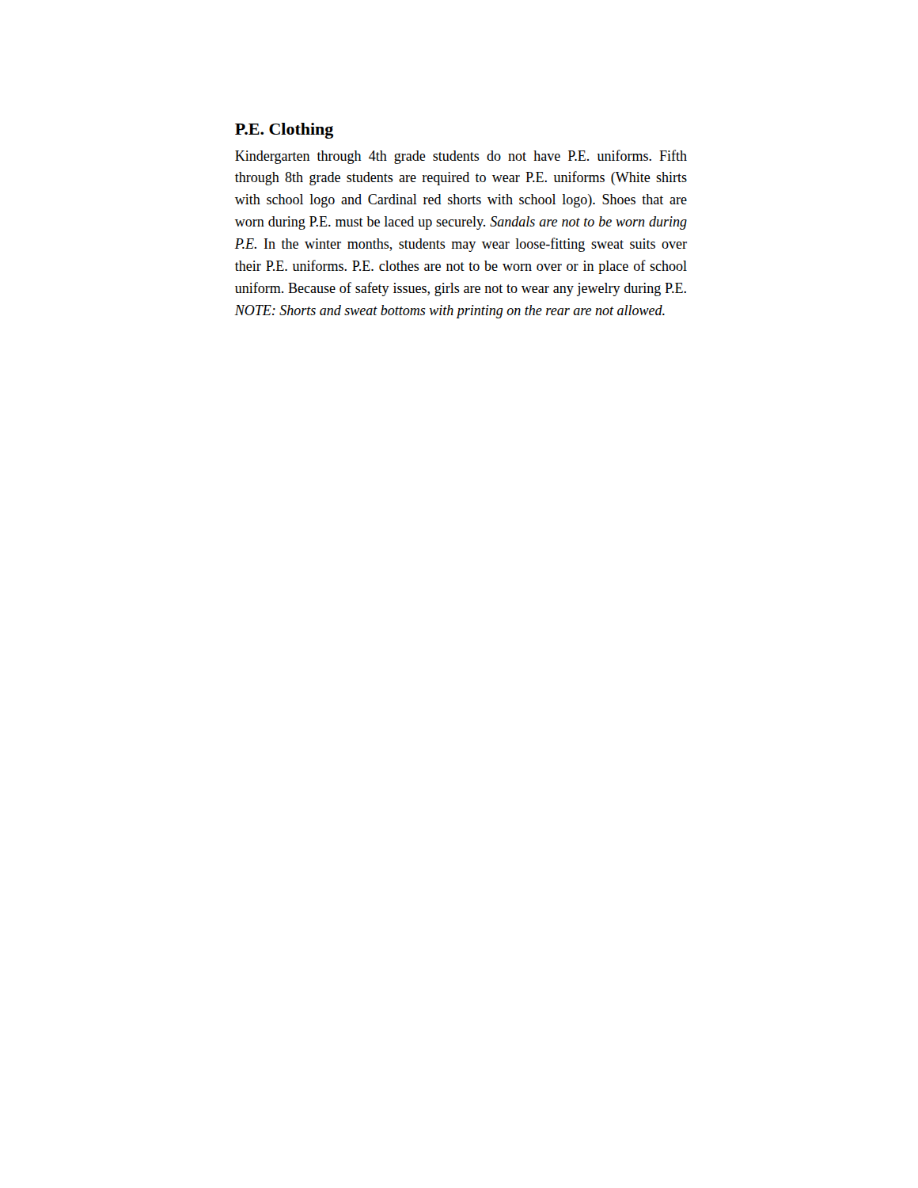P.E. Clothing
Kindergarten through 4th grade students do not have P.E. uniforms. Fifth through 8th grade students are required to wear P.E. uniforms (White shirts with school logo and Cardinal red shorts with school logo). Shoes that are worn during P.E. must be laced up securely. Sandals are not to be worn during P.E. In the winter months, students may wear loose-fitting sweat suits over their P.E. uniforms. P.E. clothes are not to be worn over or in place of school uniform. Because of safety issues, girls are not to wear any jewelry during P.E. NOTE: Shorts and sweat bottoms with printing on the rear are not allowed.